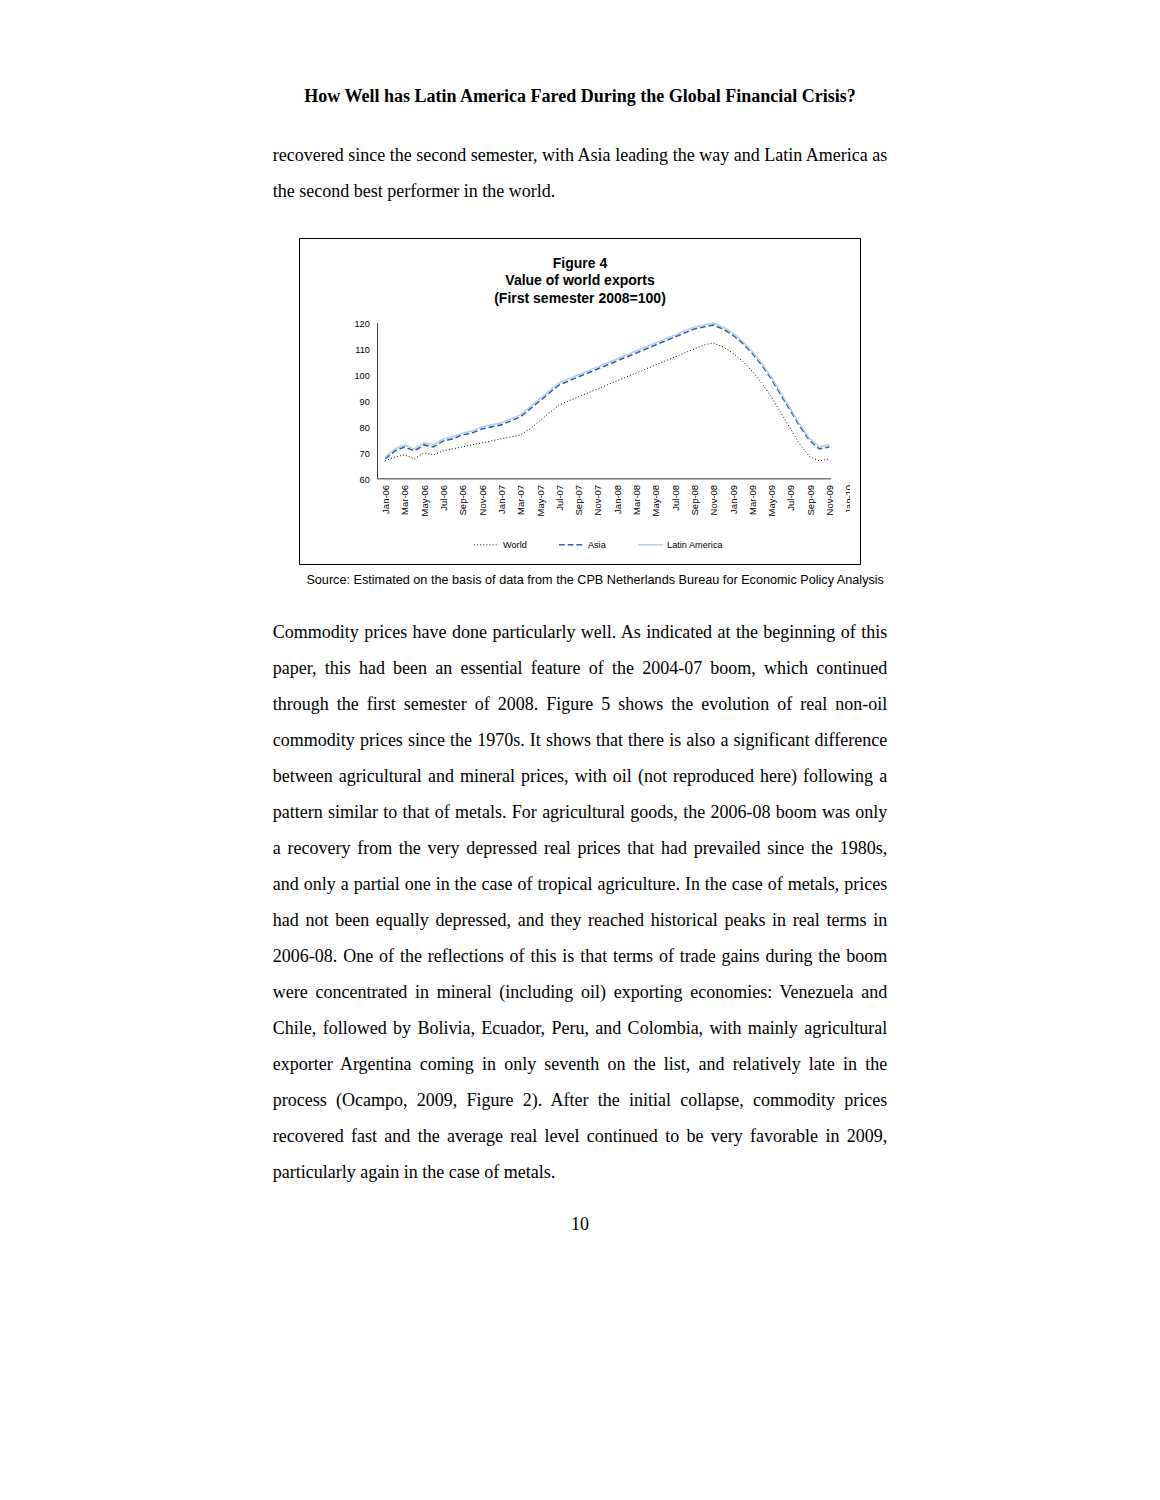How Well has Latin America Fared During the Global Financial Crisis?
recovered since the second semester, with Asia leading the way and Latin America as the second best performer in the world.
Figure 4
Value of world exports
(First semester 2008=100)
120 110 100 90 80 70 60 Jan-06 Mar-06 May-06 Jul-06 Sep-06 Nov-06 Jan-07 Mar-07 May-07 Jul-07 Sep-07 Nov-07 Jan-08 Mar-08 May-08 Jul-08 Sep-08 Nov-08 Jan-09 Mar-09 May-09 Jul-09 Sep-09 Nov-09 Jan-10 Mar-10 May-10 World Asia Latin America
Source: Estimated on the basis of data from the CPB Netherlands Bureau for Economic Policy Analysis
Commodity prices have done particularly well. As indicated at the beginning of this paper, this had been an essential feature of the 2004-07 boom, which continued through the first semester of 2008. Figure 5 shows the evolution of real non-oil commodity prices since the 1970s. It shows that there is also a significant difference between agricultural and mineral prices, with oil (not reproduced here) following a pattern similar to that of metals. For agricultural goods, the 2006-08 boom was only a recovery from the very depressed real prices that had prevailed since the 1980s, and only a partial one in the case of tropical agriculture. In the case of metals, prices had not been equally depressed, and they reached historical peaks in real terms in 2006-08. One of the reflections of this is that terms of trade gains during the boom were concentrated in mineral (including oil) exporting economies: Venezuela and Chile, followed by Bolivia, Ecuador, Peru, and Colombia, with mainly agricultural exporter Argentina coming in only seventh on the list, and relatively late in the process (Ocampo, 2009, Figure 2). After the initial collapse, commodity prices recovered fast and the average real level continued to be very favorable in 2009, particularly again in the case of metals.
10